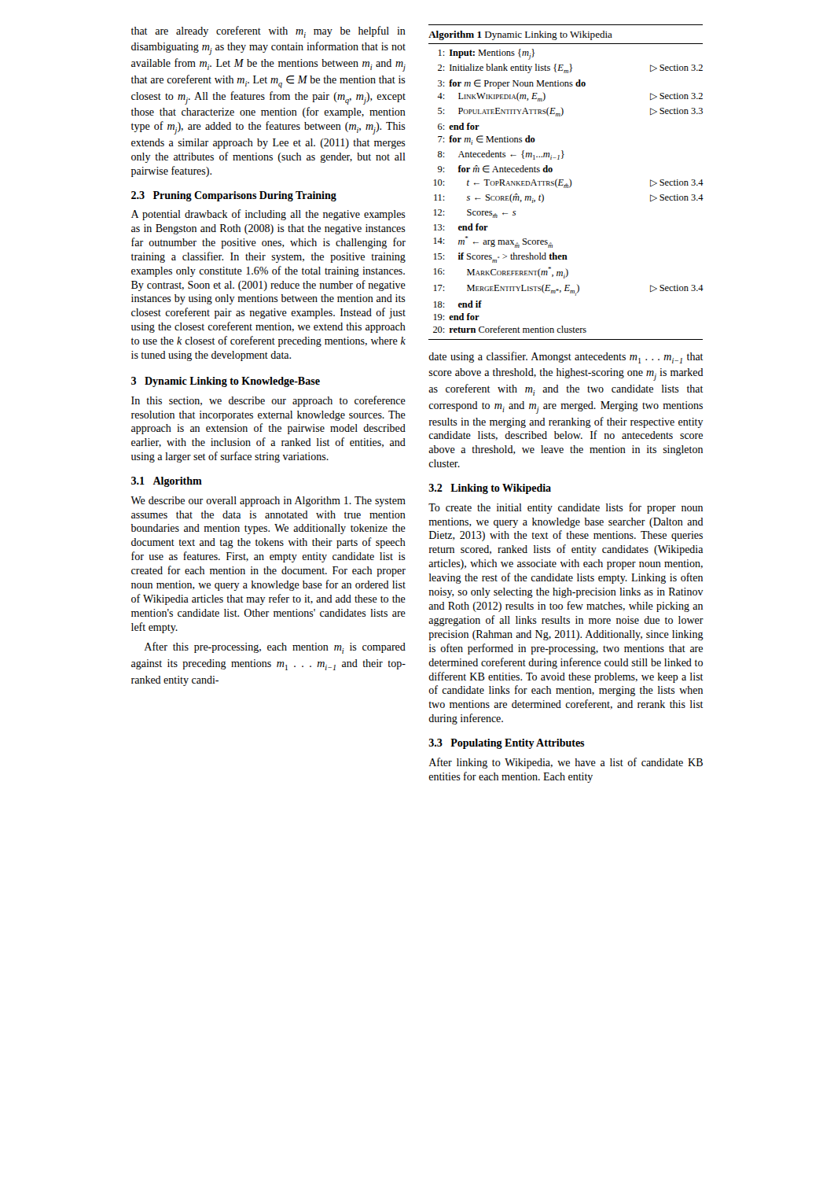that are already coreferent with mi may be helpful in disambiguating mj as they may contain information that is not available from mi. Let M be the mentions between mi and mj that are coreferent with mi. Let mq ∈ M be the mention that is closest to mj. All the features from the pair (mq, mj), except those that characterize one mention (for example, mention type of mj), are added to the features between (mi, mj). This extends a similar approach by Lee et al. (2011) that merges only the attributes of mentions (such as gender, but not all pairwise features).
2.3 Pruning Comparisons During Training
A potential drawback of including all the negative examples as in Bengston and Roth (2008) is that the negative instances far outnumber the positive ones, which is challenging for training a classifier. In their system, the positive training examples only constitute 1.6% of the total training instances. By contrast, Soon et al. (2001) reduce the number of negative instances by using only mentions between the mention and its closest coreferent pair as negative examples. Instead of just using the closest coreferent mention, we extend this approach to use the k closest of coreferent preceding mentions, where k is tuned using the development data.
3 Dynamic Linking to Knowledge-Base
In this section, we describe our approach to coreference resolution that incorporates external knowledge sources. The approach is an extension of the pairwise model described earlier, with the inclusion of a ranked list of entities, and using a larger set of surface string variations.
3.1 Algorithm
We describe our overall approach in Algorithm 1. The system assumes that the data is annotated with true mention boundaries and mention types. We additionally tokenize the document text and tag the tokens with their parts of speech for use as features. First, an empty entity candidate list is created for each mention in the document. For each proper noun mention, we query a knowledge base for an ordered list of Wikipedia articles that may refer to it, and add these to the mention's candidate list. Other mentions' candidates lists are left empty.
After this pre-processing, each mention mi is compared against its preceding mentions m1 . . . mi−1 and their top-ranked entity candi-
Algorithm 1 Dynamic Linking to Wikipedia
Input: Mentions {mj}
Initialize blank entity lists {Em}▷ Section 3.2
for m ∈ Proper Noun Mentions do
LinkWikipedia(m, Em)▷ Section 3.2
PopulateEntityAttrs(Em)▷ Section 3.3
end for
for mi ∈ Mentions do
Antecedents ← {m1...mi−1}
for m̂ ∈ Antecedents do
t ← TopRankedAttrs(Em̂)▷ Section 3.4
s ← Score(m̂, mi, t)▷ Section 3.4
Scoresm̂ ← s
end for
m* ← arg maxm̂ Scoresm̂
if Scoresm* > threshold then
MarkCoreferent(m*, mi)
MergeEntityLists(Em*, Emi)▷ Section 3.4
end if
end for
return Coreferent mention clusters
date using a classifier. Amongst antecedents m1 . . . mi−1 that score above a threshold, the highest-scoring one mj is marked as coreferent with mi and the two candidate lists that correspond to mi and mj are merged. Merging two mentions results in the merging and reranking of their respective entity candidate lists, described below. If no antecedents score above a threshold, we leave the mention in its singleton cluster.
3.2 Linking to Wikipedia
To create the initial entity candidate lists for proper noun mentions, we query a knowledge base searcher (Dalton and Dietz, 2013) with the text of these mentions. These queries return scored, ranked lists of entity candidates (Wikipedia articles), which we associate with each proper noun mention, leaving the rest of the candidate lists empty. Linking is often noisy, so only selecting the high-precision links as in Ratinov and Roth (2012) results in too few matches, while picking an aggregation of all links results in more noise due to lower precision (Rahman and Ng, 2011). Additionally, since linking is often performed in pre-processing, two mentions that are determined coreferent during inference could still be linked to different KB entities. To avoid these problems, we keep a list of candidate links for each mention, merging the lists when two mentions are determined coreferent, and rerank this list during inference.
3.3 Populating Entity Attributes
After linking to Wikipedia, we have a list of candidate KB entities for each mention. Each entity